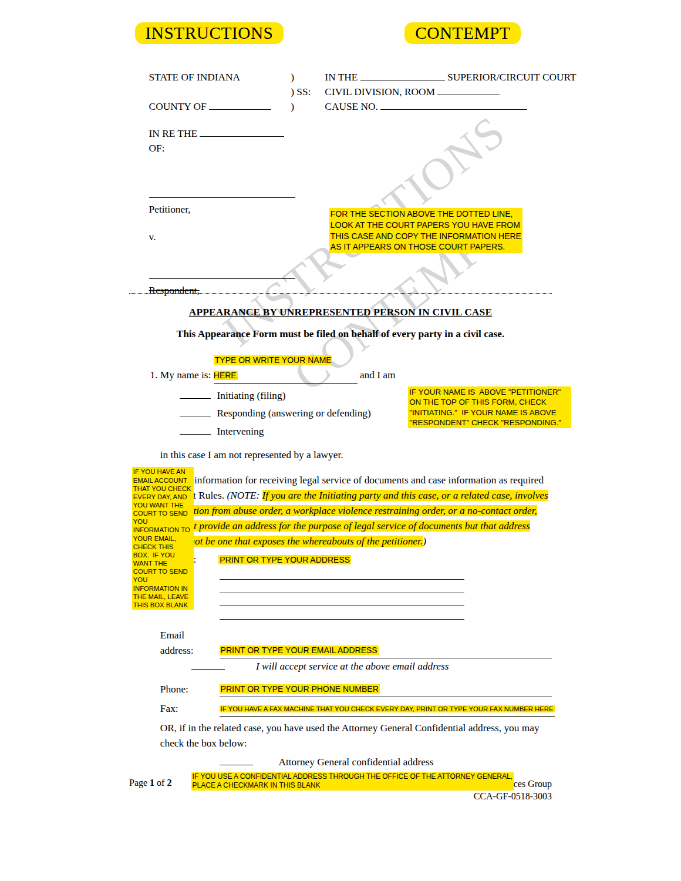INSTRUCTIONS CONTEMPT
INSTRUCTIONS CONTEMPT
| STATE OF INDIANA | ) | IN THE SUPERIOR/CIRCUIT COURT |
| | ) SS: | CIVIL DIVISION, ROOM |
| COUNTY OF | ) | CAUSE NO. |
IN RE THE
OF:
Petitioner,
v.
Respondent,
FOR THE SECTION ABOVE THE DOTTED LINE,
LOOK AT THE COURT PAPERS YOU HAVE FROM
THIS CASE AND COPY THE INFORMATION HERE
AS IT APPEARS ON THOSE COURT PAPERS.
APPEARANCE BY UNREPRESENTED PERSON IN CIVIL CASE
This Appearance Form must be filed on behalf of every party in a civil case.
My name is: TYPE OR WRITE YOUR NAME HERE and I am
Initiating (filing)
Responding (answering or defending)
Intervening
in this case I am not represented by a lawyer.
Contact information for receiving legal service of documents and case information as required by Court Rules. (NOTE: If you are the Initiating party and this case, or a related case, involves a protection from abuse order, a workplace violence restraining order, or a no-contact order, you must provide an address for the purpose of legal service of documents but that address should not be one that exposes the whereabouts of the petitioner.)
Address: PRINT OR TYPE YOUR ADDRESS
Email address:
PRINT OR TYPE YOUR EMAIL ADDRESS
I will accept service at the above email address
Phone:
PRINT OR TYPE YOUR PHONE NUMBER
Fax:
IF YOU HAVE A FAX MACHINE THAT YOU CHECK EVERY DAY, PRINT OR TYPE YOUR FAX NUMBER HERE
OR, if in the related case, you have used the Attorney General Confidential address, you may check the box below:
Attorney General confidential address
IF YOU USE A CONFIDENTIAL ADDRESS THROUGH THE OFFICE OF THE ATTORNEY GENERAL,
PLACE A CHECKMARK IN THIS BLANK
IF YOUR NAME IS ABOVE "PETITIONER"
ON THE TOP OF THIS FORM, CHECK
"INITIATING." IF YOUR NAME IS ABOVE
"RESPONDENT" CHECK "RESPONDING."
IF YOU HAVE AN EMAIL ACCOUNT THAT YOU CHECK EVERY DAY, AND YOU WANT THE COURT TO SEND YOU INFORMATION TO YOUR EMAIL, CHECK THIS BOX. IF YOU WANT THE COURT TO SEND YOU INFORMATION IN THE MAIL, LEAVE THIS BOX BLANK
Page 1 of 2
Approved by Coalition for Court Access Best Practices Group
CCA-GF-0518-3003